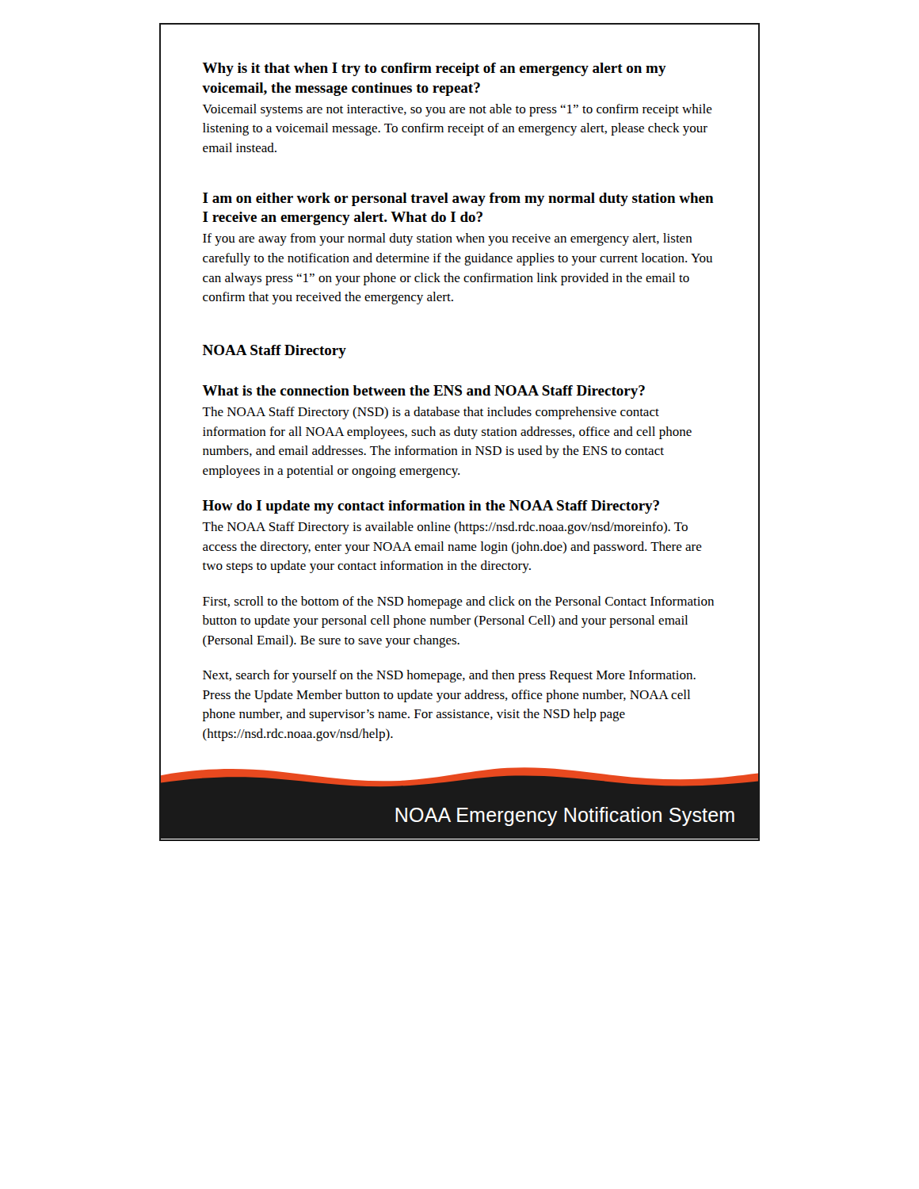Why is it that when I try to confirm receipt of an emergency alert on my voicemail, the message continues to repeat?
Voicemail systems are not interactive, so you are not able to press “1” to confirm receipt while listening to a voicemail message. To confirm receipt of an emergency alert, please check your email instead.
I am on either work or personal travel away from my normal duty station when I receive an emergency alert. What do I do?
If you are away from your normal duty station when you receive an emergency alert, listen carefully to the notification and determine if the guidance applies to your current location. You can always press “1” on your phone or click the confirmation link provided in the email to confirm that you received the emergency alert.
NOAA Staff Directory
What is the connection between the ENS and NOAA Staff Directory?
The NOAA Staff Directory (NSD) is a database that includes comprehensive contact information for all NOAA employees, such as duty station addresses, office and cell phone numbers, and email addresses. The information in NSD is used by the ENS to contact employees in a potential or ongoing emergency.
How do I update my contact information in the NOAA Staff Directory?
The NOAA Staff Directory is available online (https://nsd.rdc.noaa.gov/nsd/moreinfo). To access the directory, enter your NOAA email name login (john.doe) and password. There are two steps to update your contact information in the directory.
First, scroll to the bottom of the NSD homepage and click on the Personal Contact Information button to update your personal cell phone number (Personal Cell) and your personal email (Personal Email). Be sure to save your changes.
Next, search for yourself on the NSD homepage, and then press Request More Information. Press the Update Member button to update your address, office phone number, NOAA cell phone number, and supervisor’s name. For assistance, visit the NSD help page (https://nsd.rdc.noaa.gov/nsd/help).
NOAA Emergency Notification System